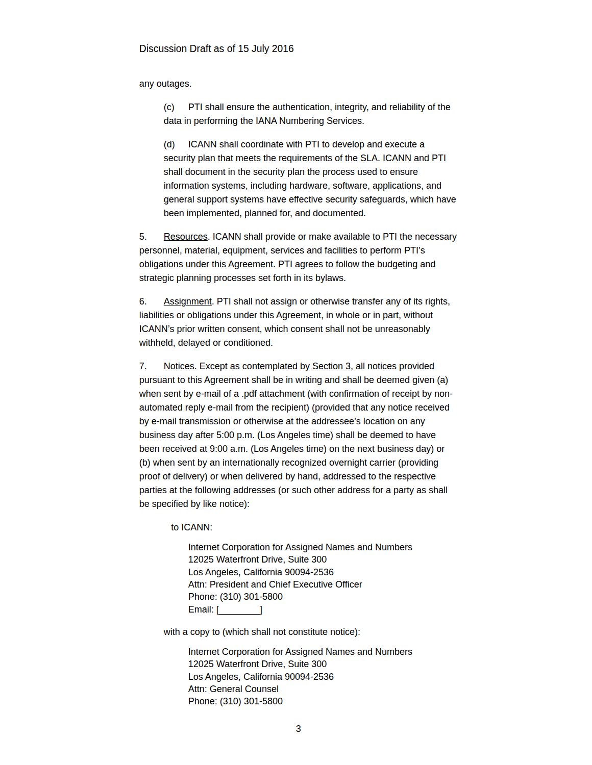Discussion Draft as of 15 July 2016
any outages.
(c) PTI shall ensure the authentication, integrity, and reliability of the data in performing the IANA Numbering Services.
(d) ICANN shall coordinate with PTI to develop and execute a security plan that meets the requirements of the SLA. ICANN and PTI shall document in the security plan the process used to ensure information systems, including hardware, software, applications, and general support systems have effective security safeguards, which have been implemented, planned for, and documented.
5. Resources. ICANN shall provide or make available to PTI the necessary personnel, material, equipment, services and facilities to perform PTI’s obligations under this Agreement. PTI agrees to follow the budgeting and strategic planning processes set forth in its bylaws.
6. Assignment. PTI shall not assign or otherwise transfer any of its rights, liabilities or obligations under this Agreement, in whole or in part, without ICANN’s prior written consent, which consent shall not be unreasonably withheld, delayed or conditioned.
7. Notices. Except as contemplated by Section 3, all notices provided pursuant to this Agreement shall be in writing and shall be deemed given (a) when sent by e-mail of a .pdf attachment (with confirmation of receipt by non-automated reply e-mail from the recipient) (provided that any notice received by e-mail transmission or otherwise at the addressee’s location on any business day after 5:00 p.m. (Los Angeles time) shall be deemed to have been received at 9:00 a.m. (Los Angeles time) on the next business day) or (b) when sent by an internationally recognized overnight carrier (providing proof of delivery) or when delivered by hand, addressed to the respective parties at the following addresses (or such other address for a party as shall be specified by like notice):
to ICANN:
Internet Corporation for Assigned Names and Numbers
12025 Waterfront Drive, Suite 300
Los Angeles, California 90094-2536
Attn: President and Chief Executive Officer
Phone: (310) 301-5800
Email: [________]
with a copy to (which shall not constitute notice):
Internet Corporation for Assigned Names and Numbers
12025 Waterfront Drive, Suite 300
Los Angeles, California 90094-2536
Attn: General Counsel
Phone: (310) 301-5800
3